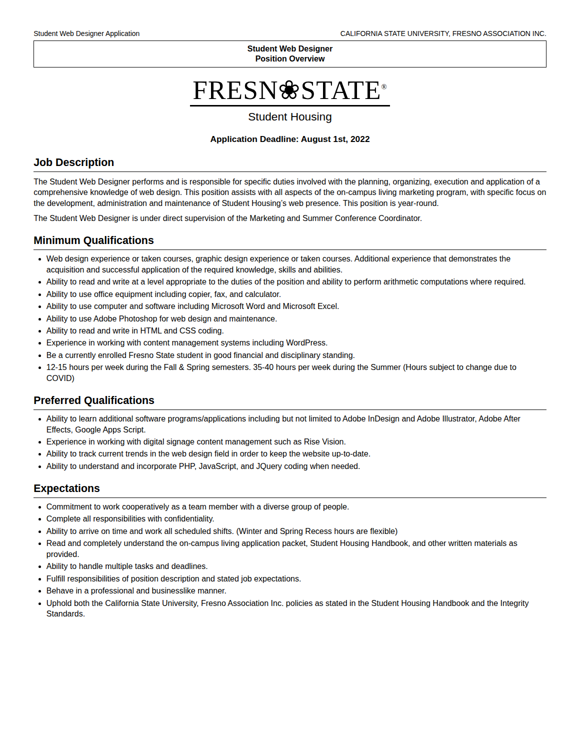Student Web Designer Application CALIFORNIA STATE UNIVERSITY, FRESNO ASSOCIATION INC.
Student Web Designer
Position Overview
FRESN❀STATE®
Student Housing
Application Deadline: August 1st, 2022
Job Description
The Student Web Designer performs and is responsible for specific duties involved with the planning, organizing, execution and application of a comprehensive knowledge of web design. This position assists with all aspects of the on-campus living marketing program, with specific focus on the development, administration and maintenance of Student Housing’s web presence. This position is year-round.
The Student Web Designer is under direct supervision of the Marketing and Summer Conference Coordinator.
Minimum Qualifications
Web design experience or taken courses, graphic design experience or taken courses. Additional experience that demonstrates the acquisition and successful application of the required knowledge, skills and abilities.
Ability to read and write at a level appropriate to the duties of the position and ability to perform arithmetic computations where required.
Ability to use office equipment including copier, fax, and calculator.
Ability to use computer and software including Microsoft Word and Microsoft Excel.
Ability to use Adobe Photoshop for web design and maintenance.
Ability to read and write in HTML and CSS coding.
Experience in working with content management systems including WordPress.
Be a currently enrolled Fresno State student in good financial and disciplinary standing.
12-15 hours per week during the Fall & Spring semesters. 35-40 hours per week during the Summer (Hours subject to change due to COVID)
Preferred Qualifications
Ability to learn additional software programs/applications including but not limited to Adobe InDesign and Adobe Illustrator, Adobe After Effects, Google Apps Script.
Experience in working with digital signage content management such as Rise Vision.
Ability to track current trends in the web design field in order to keep the website up-to-date.
Ability to understand and incorporate PHP, JavaScript, and JQuery coding when needed.
Expectations
Commitment to work cooperatively as a team member with a diverse group of people.
Complete all responsibilities with confidentiality.
Ability to arrive on time and work all scheduled shifts. (Winter and Spring Recess hours are flexible)
Read and completely understand the on-campus living application packet, Student Housing Handbook, and other written materials as provided.
Ability to handle multiple tasks and deadlines.
Fulfill responsibilities of position description and stated job expectations.
Behave in a professional and businesslike manner.
Uphold both the California State University, Fresno Association Inc. policies as stated in the Student Housing Handbook and the Integrity Standards.